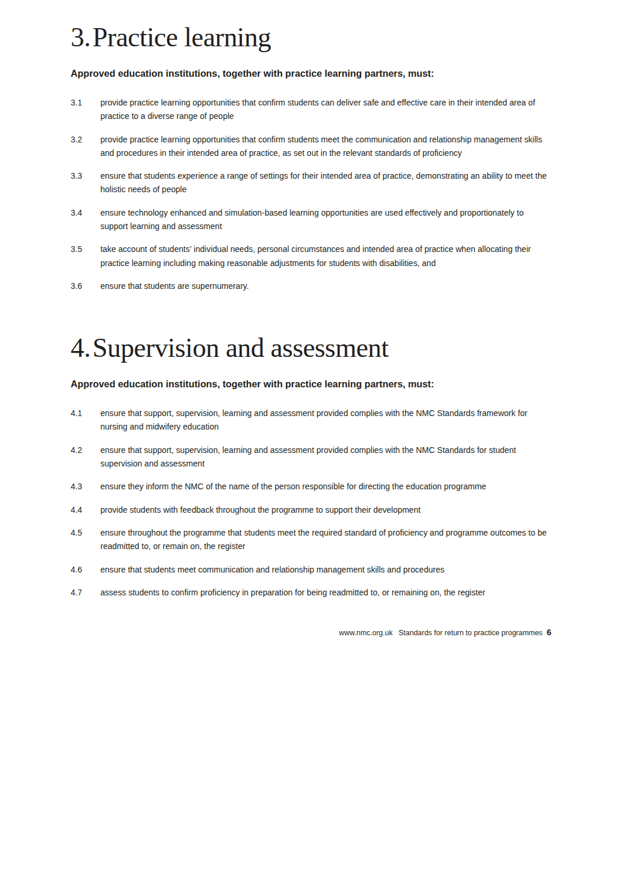3. Practice learning
Approved education institutions, together with practice learning partners, must:
3.1
provide practice learning opportunities that confirm students can deliver safe and effective care in their intended area of practice to a diverse range of people
3.2
provide practice learning opportunities that confirm students meet the communication and relationship management skills and procedures in their intended area of practice, as set out in the relevant standards of proficiency
3.3
ensure that students experience a range of settings for their intended area of practice, demonstrating an ability to meet the holistic needs of people
3.4
ensure technology enhanced and simulation-based learning opportunities are used effectively and proportionately to support learning and assessment
3.5
take account of students’ individual needs, personal circumstances and intended area of practice when allocating their practice learning including making reasonable adjustments for students with disabilities, and
3.6
ensure that students are supernumerary.
4. Supervision and assessment
Approved education institutions, together with practice learning partners, must:
4.1
ensure that support, supervision, learning and assessment provided complies with the NMC Standards framework for nursing and midwifery education
4.2
ensure that support, supervision, learning and assessment provided complies with the NMC Standards for student supervision and assessment
4.3
ensure they inform the NMC of the name of the person responsible for directing the education programme
4.4
provide students with feedback throughout the programme to support their development
4.5
ensure throughout the programme that students meet the required standard of proficiency and programme outcomes to be readmitted to, or remain on, the register
4.6
ensure that students meet communication and relationship management skills and procedures
4.7
assess students to confirm proficiency in preparation for being readmitted to, or remaining on, the register
www.nmc.org.uk Standards for return to practice programmes6